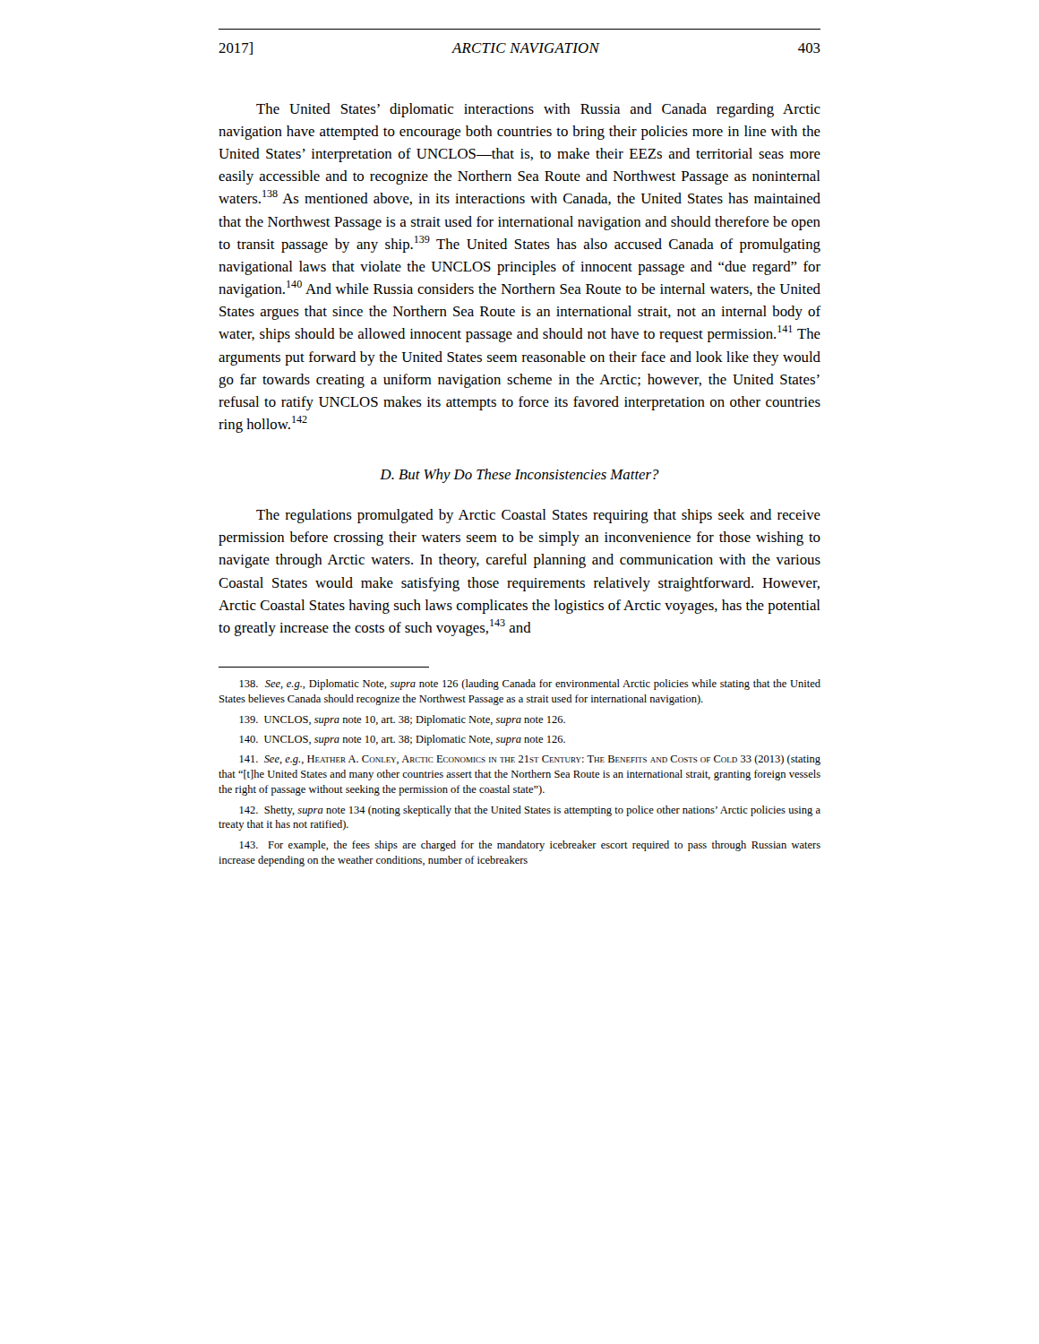2017] ARCTIC NAVIGATION 403
The United States’ diplomatic interactions with Russia and Canada regarding Arctic navigation have attempted to encourage both countries to bring their policies more in line with the United States’ interpretation of UNCLOS—that is, to make their EEZs and territorial seas more easily accessible and to recognize the Northern Sea Route and Northwest Passage as noninternal waters.138 As mentioned above, in its interactions with Canada, the United States has maintained that the Northwest Passage is a strait used for international navigation and should therefore be open to transit passage by any ship.139 The United States has also accused Canada of promulgating navigational laws that violate the UNCLOS principles of innocent passage and “due regard” for navigation.140 And while Russia considers the Northern Sea Route to be internal waters, the United States argues that since the Northern Sea Route is an international strait, not an internal body of water, ships should be allowed innocent passage and should not have to request permission.141 The arguments put forward by the United States seem reasonable on their face and look like they would go far towards creating a uniform navigation scheme in the Arctic; however, the United States’ refusal to ratify UNCLOS makes its attempts to force its favored interpretation on other countries ring hollow.142
D. But Why Do These Inconsistencies Matter?
The regulations promulgated by Arctic Coastal States requiring that ships seek and receive permission before crossing their waters seem to be simply an inconvenience for those wishing to navigate through Arctic waters. In theory, careful planning and communication with the various Coastal States would make satisfying those requirements relatively straightforward. However, Arctic Coastal States having such laws complicates the logistics of Arctic voyages, has the potential to greatly increase the costs of such voyages,143 and
138. See, e.g., Diplomatic Note, supra note 126 (lauding Canada for environmental Arctic policies while stating that the United States believes Canada should recognize the Northwest Passage as a strait used for international navigation).
139. UNCLOS, supra note 10, art. 38; Diplomatic Note, supra note 126.
140. UNCLOS, supra note 10, art. 38; Diplomatic Note, supra note 126.
141. See, e.g., Heather A. Conley, Arctic Economics in the 21st Century: The Benefits and Costs of Cold 33 (2013) (stating that “[t]he United States and many other countries assert that the Northern Sea Route is an international strait, granting foreign vessels the right of passage without seeking the permission of the coastal state”).
142. Shetty, supra note 134 (noting skeptically that the United States is attempting to police other nations’ Arctic policies using a treaty that it has not ratified).
143. For example, the fees ships are charged for the mandatory icebreaker escort required to pass through Russian waters increase depending on the weather conditions, number of icebreakers